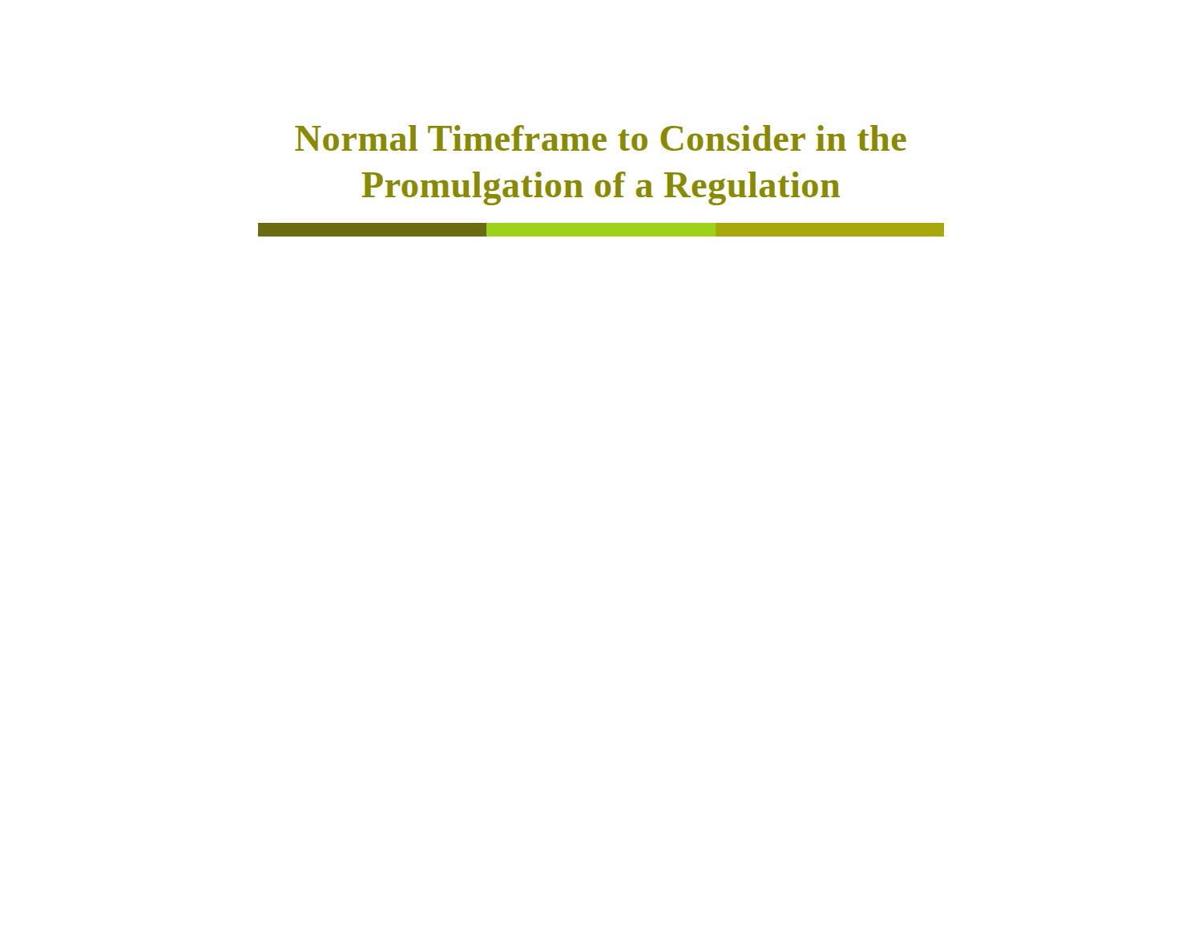Normal Timeframe to Consider in the Promulgation of a Regulation